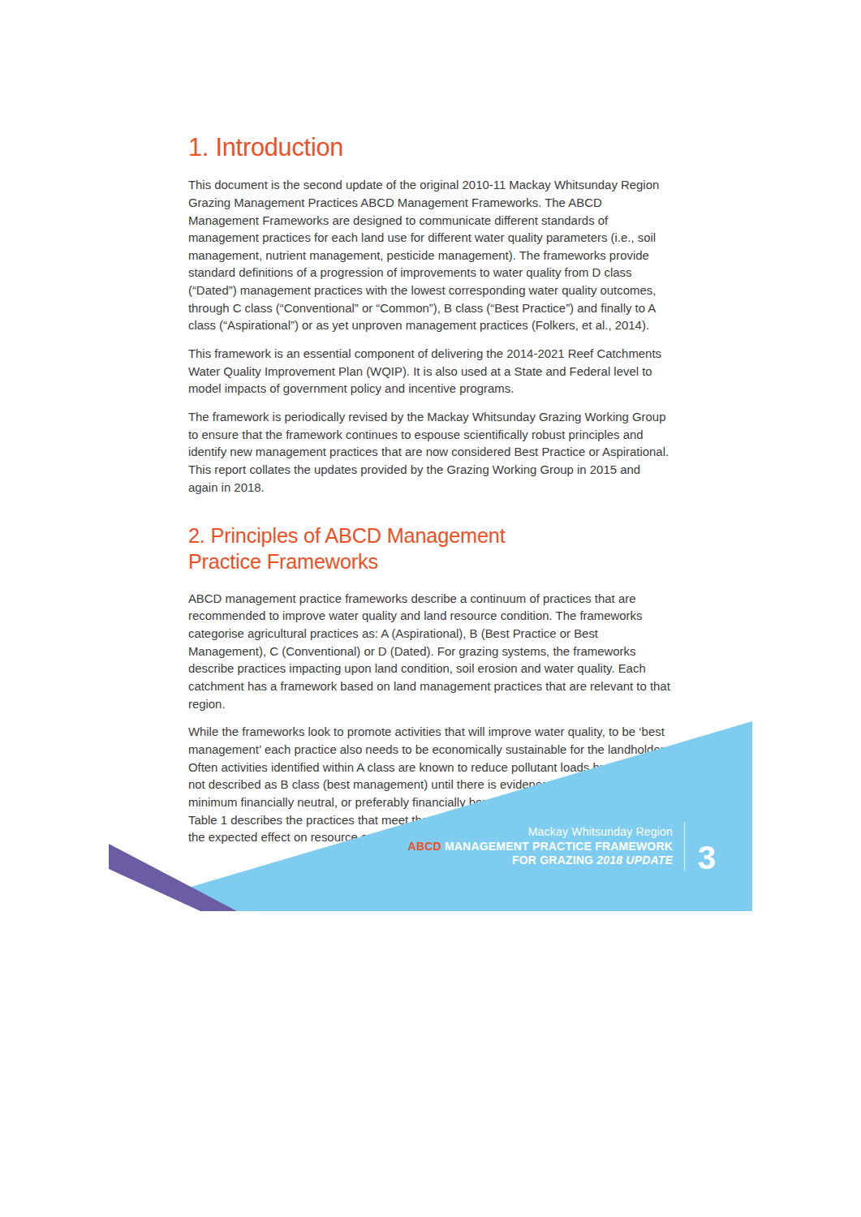1. Introduction
This document is the second update of the original 2010-11 Mackay Whitsunday Region Grazing Management Practices ABCD Management Frameworks. The ABCD Management Frameworks are designed to communicate different standards of management practices for each land use for different water quality parameters (i.e., soil management, nutrient management, pesticide management). The frameworks provide standard definitions of a progression of improvements to water quality from D class (“Dated”) management practices with the lowest corresponding water quality outcomes, through C class (“Conventional” or “Common”), B class (“Best Practice”) and finally to A class (“Aspirational”) or as yet unproven management practices (Folkers, et al., 2014).
This framework is an essential component of delivering the 2014-2021 Reef Catchments Water Quality Improvement Plan (WQIP). It is also used at a State and Federal level to model impacts of government policy and incentive programs.
The framework is periodically revised by the Mackay Whitsunday Grazing Working Group to ensure that the framework continues to espouse scientifically robust principles and identify new management practices that are now considered Best Practice or Aspirational. This report collates the updates provided by the Grazing Working Group in 2015 and again in 2018.
2. Principles of ABCD Management
Practice Frameworks
ABCD management practice frameworks describe a continuum of practices that are recommended to improve water quality and land resource condition. The frameworks categorise agricultural practices as: A (Aspirational), B (Best Practice or Best Management), C (Conventional) or D (Dated). For grazing systems, the frameworks describe practices impacting upon land condition, soil erosion and water quality. Each catchment has a framework based on land management practices that are relevant to that region.
While the frameworks look to promote activities that will improve water quality, to be ‘best management’ each practice also needs to be economically sustainable for the landholder. Often activities identified within A class are known to reduce pollutant loads but they are not described as B class (best management) until there is evidence that they are at a minimum financially neutral, or preferably financially beneficial (Folkers, et al., 2014). Table 1 describes the practices that meet the standard for each management class and the expected effect on resource condition.
Mackay Whitsunday Region
ABCD Management Practice Framework
for Grazing 2018 Update
3